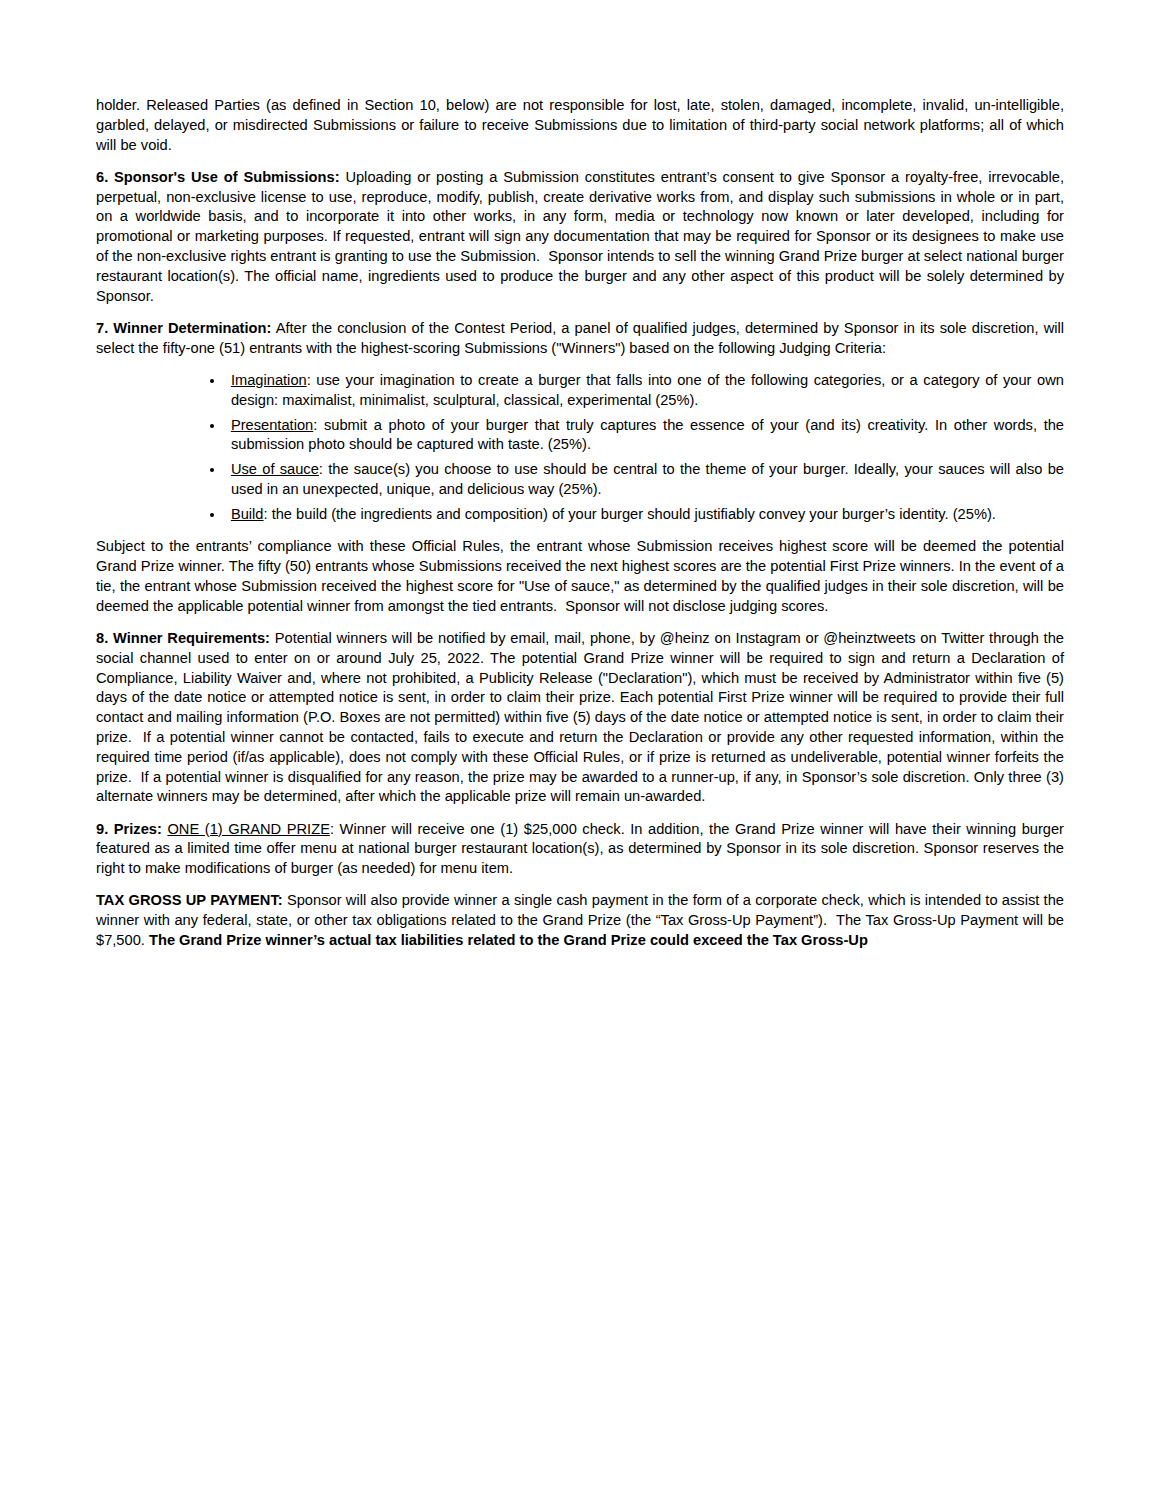holder. Released Parties (as defined in Section 10, below) are not responsible for lost, late, stolen, damaged, incomplete, invalid, un-intelligible, garbled, delayed, or misdirected Submissions or failure to receive Submissions due to limitation of third-party social network platforms; all of which will be void.
6. Sponsor's Use of Submissions: Uploading or posting a Submission constitutes entrant’s consent to give Sponsor a royalty-free, irrevocable, perpetual, non-exclusive license to use, reproduce, modify, publish, create derivative works from, and display such submissions in whole or in part, on a worldwide basis, and to incorporate it into other works, in any form, media or technology now known or later developed, including for promotional or marketing purposes. If requested, entrant will sign any documentation that may be required for Sponsor or its designees to make use of the non-exclusive rights entrant is granting to use the Submission. Sponsor intends to sell the winning Grand Prize burger at select national burger restaurant location(s). The official name, ingredients used to produce the burger and any other aspect of this product will be solely determined by Sponsor.
7. Winner Determination: After the conclusion of the Contest Period, a panel of qualified judges, determined by Sponsor in its sole discretion, will select the fifty-one (51) entrants with the highest-scoring Submissions ("Winners") based on the following Judging Criteria:
Imagination: use your imagination to create a burger that falls into one of the following categories, or a category of your own design: maximalist, minimalist, sculptural, classical, experimental (25%).
Presentation: submit a photo of your burger that truly captures the essence of your (and its) creativity. In other words, the submission photo should be captured with taste. (25%).
Use of sauce: the sauce(s) you choose to use should be central to the theme of your burger. Ideally, your sauces will also be used in an unexpected, unique, and delicious way (25%).
Build: the build (the ingredients and composition) of your burger should justifiably convey your burger’s identity. (25%).
Subject to the entrants’ compliance with these Official Rules, the entrant whose Submission receives highest score will be deemed the potential Grand Prize winner. The fifty (50) entrants whose Submissions received the next highest scores are the potential First Prize winners. In the event of a tie, the entrant whose Submission received the highest score for "Use of sauce," as determined by the qualified judges in their sole discretion, will be deemed the applicable potential winner from amongst the tied entrants. Sponsor will not disclose judging scores.
8. Winner Requirements: Potential winners will be notified by email, mail, phone, by @heinz on Instagram or @heinztweets on Twitter through the social channel used to enter on or around July 25, 2022. The potential Grand Prize winner will be required to sign and return a Declaration of Compliance, Liability Waiver and, where not prohibited, a Publicity Release ("Declaration"), which must be received by Administrator within five (5) days of the date notice or attempted notice is sent, in order to claim their prize. Each potential First Prize winner will be required to provide their full contact and mailing information (P.O. Boxes are not permitted) within five (5) days of the date notice or attempted notice is sent, in order to claim their prize. If a potential winner cannot be contacted, fails to execute and return the Declaration or provide any other requested information, within the required time period (if/as applicable), does not comply with these Official Rules, or if prize is returned as undeliverable, potential winner forfeits the prize. If a potential winner is disqualified for any reason, the prize may be awarded to a runner-up, if any, in Sponsor’s sole discretion. Only three (3) alternate winners may be determined, after which the applicable prize will remain un-awarded.
9. Prizes: ONE (1) GRAND PRIZE: Winner will receive one (1) $25,000 check. In addition, the Grand Prize winner will have their winning burger featured as a limited time offer menu at national burger restaurant location(s), as determined by Sponsor in its sole discretion. Sponsor reserves the right to make modifications of burger (as needed) for menu item.
TAX GROSS UP PAYMENT: Sponsor will also provide winner a single cash payment in the form of a corporate check, which is intended to assist the winner with any federal, state, or other tax obligations related to the Grand Prize (the “Tax Gross-Up Payment”). The Tax Gross-Up Payment will be $7,500. The Grand Prize winner’s actual tax liabilities related to the Grand Prize could exceed the Tax Gross-Up